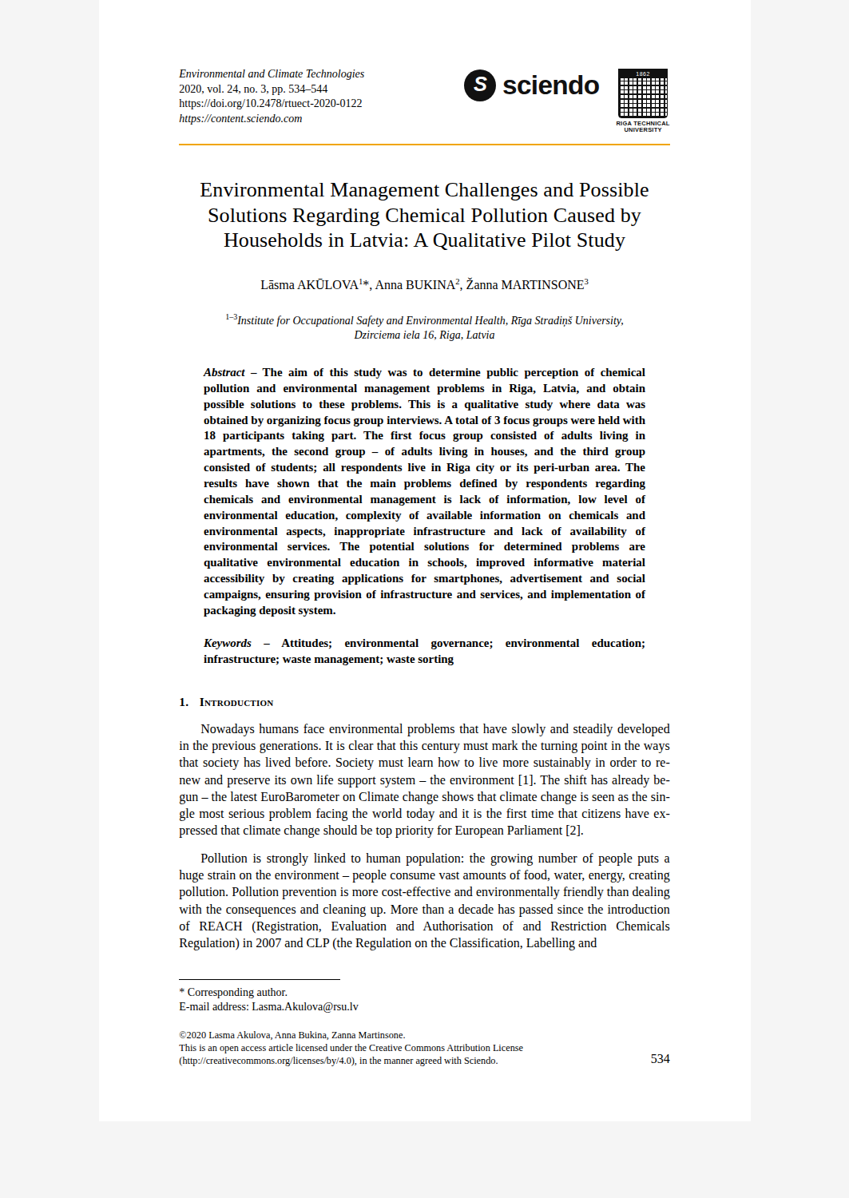Environmental and Climate Technologies
2020, vol. 24, no. 3, pp. 534–544
https://doi.org/10.2478/rtuect-2020-0122
https://content.sciendo.com
Ssciendo
RIGA TECHNICAL
UNIVERSITY
Environmental Management Challenges and Possible Solutions Regarding Chemical Pollution Caused by Households in Latvia: A Qualitative Pilot Study
Lāsma AKŪLOVA1*, Anna BUKINA2, Žanna MARTINSONE3
1–3Institute for Occupational Safety and Environmental Health, Rīga Stradiņš University,
Dzirciema iela 16, Riga, Latvia
Abstract – The aim of this study was to determine public perception of chemical pollution and environmental management problems in Riga, Latvia, and obtain possible solutions to these problems. This is a qualitative study where data was obtained by organizing focus group interviews. A total of 3 focus groups were held with 18 participants taking part. The first focus group consisted of adults living in apartments, the second group – of adults living in houses, and the third group consisted of students; all respondents live in Riga city or its peri-urban area. The results have shown that the main problems defined by respondents regarding chemicals and environmental management is lack of information, low level of environmental education, complexity of available information on chemicals and environmental aspects, inappropriate infrastructure and lack of availability of environmental services. The potential solutions for determined problems are qualitative environmental education in schools, improved informative material accessibility by creating applications for smartphones, advertisement and social campaigns, ensuring provision of infrastructure and services, and implementation of packaging deposit system.
Keywords – Attitudes; environmental governance; environmental education; infrastructure; waste management; waste sorting
1. Introduction
Nowadays humans face environmental problems that have slowly and steadily developed in the previous generations. It is clear that this century must mark the turning point in the ways that society has lived before. Society must learn how to live more sustainably in order to re-new and preserve its own life support system – the environment [1]. The shift has already begun – the latest EuroBarometer on Climate change shows that climate change is seen as the single most serious problem facing the world today and it is the first time that citizens have expressed that climate change should be top priority for European Parliament [2].
Pollution is strongly linked to human population: the growing number of people puts a huge strain on the environment – people consume vast amounts of food, water, energy, creating pollution. Pollution prevention is more cost-effective and environmentally friendly than dealing with the consequences and cleaning up. More than a decade has passed since the introduction of REACH (Registration, Evaluation and Authorisation of and Restriction Chemicals Regulation) in 2007 and CLP (the Regulation on the Classification, Labelling and
* Corresponding author.
E-mail address: Lasma.Akulova@rsu.lv
©2020 Lasma Akulova, Anna Bukina, Zanna Martinsone.
This is an open access article licensed under the Creative Commons Attribution License (http://creativecommons.org/licenses/by/4.0), in the manner agreed with Sciendo.
534